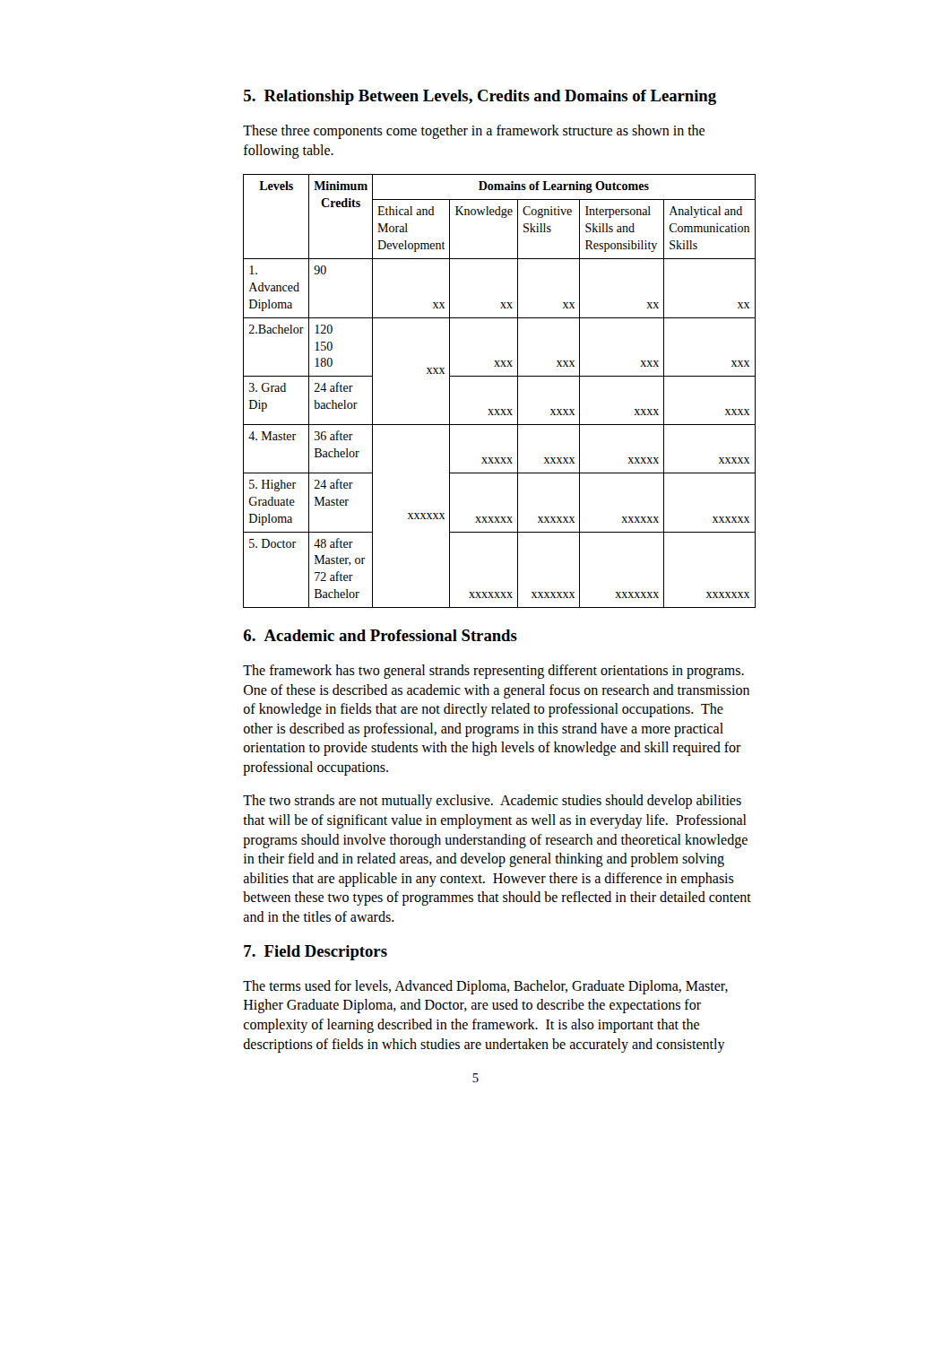5. Relationship Between Levels, Credits and Domains of Learning
These three components come together in a framework structure as shown in the following table.
| Levels | Minimum Credits | Domains of Learning Outcomes |
| --- | --- | --- |
| Ethical and Moral Development | Knowledge | Cognitive Skills | Interpersonal Skills and Responsibility | Analytical and Communication Skills |
| 1. Advanced Diploma | 90 | xx | xx | xx | xx | xx |
| 2.Bachelor | 120 150 180 | xxx | xxx | xxx | xxx | xxx |
| 3. Grad Dip | 24 after bachelor | xxxx | xxxx | xxxx | xxxx |
| 4. Master | 36 after Bachelor | xxxxxx | xxxxx | xxxxx | xxxxx | xxxxx |
| 5. Higher Graduate Diploma | 24 after Master | xxxxxx | xxxxxx | xxxxxx | xxxxxx |
| 5. Doctor | 48 after Master, or 72 after Bachelor | xxxxxxx | xxxxxxx | xxxxxxx | xxxxxxx |
6. Academic and Professional Strands
The framework has two general strands representing different orientations in programs. One of these is described as academic with a general focus on research and transmission of knowledge in fields that are not directly related to professional occupations. The other is described as professional, and programs in this strand have a more practical orientation to provide students with the high levels of knowledge and skill required for professional occupations.
The two strands are not mutually exclusive. Academic studies should develop abilities that will be of significant value in employment as well as in everyday life. Professional programs should involve thorough understanding of research and theoretical knowledge in their field and in related areas, and develop general thinking and problem solving abilities that are applicable in any context. However there is a difference in emphasis between these two types of programmes that should be reflected in their detailed content and in the titles of awards.
7. Field Descriptors
The terms used for levels, Advanced Diploma, Bachelor, Graduate Diploma, Master, Higher Graduate Diploma, and Doctor, are used to describe the expectations for complexity of learning described in the framework. It is also important that the descriptions of fields in which studies are undertaken be accurately and consistently
5